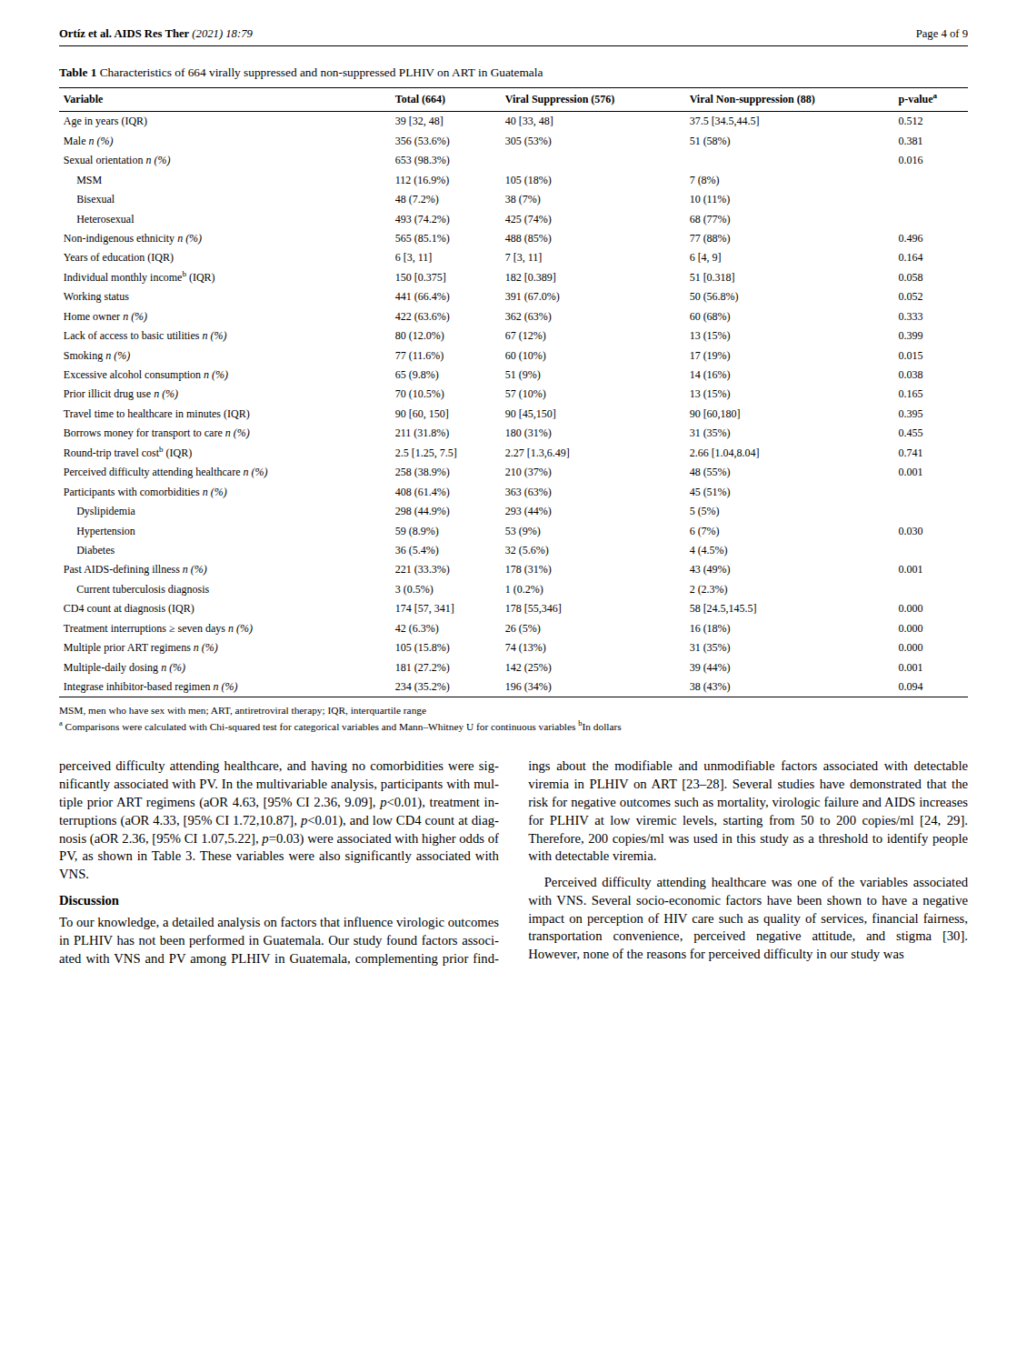Ortíz et al. AIDS Res Ther (2021) 18:79
Page 4 of 9
Table 1 Characteristics of 664 virally suppressed and non-suppressed PLHIV on ART in Guatemala
| Variable | Total (664) | Viral Suppression (576) | Viral Non-suppression (88) | p-value a |
| --- | --- | --- | --- | --- |
| Age in years (IQR) | 39 [32, 48] | 40 [33, 48] | 37.5 [34.5,44.5] | 0.512 |
| Male n (%) | 356 (53.6%) | 305 (53%) | 51 (58%) | 0.381 |
| Sexual orientation n (%) | 653 (98.3%) | | | 0.016 |
| MSM | 112 (16.9%) | 105 (18%) | 7 (8%) | |
| Bisexual | 48 (7.2%) | 38 (7%) | 10 (11%) | |
| Heterosexual | 493 (74.2%) | 425 (74%) | 68 (77%) | |
| Non-indigenous ethnicity n (%) | 565 (85.1%) | 488 (85%) | 77 (88%) | 0.496 |
| Years of education (IQR) | 6 [3, 11] | 7 [3, 11] | 6 [4, 9] | 0.164 |
| Individual monthly income b (IQR) | 150 [0.375] | 182 [0.389] | 51 [0.318] | 0.058 |
| Working status | 441 (66.4%) | 391 (67.0%) | 50 (56.8%) | 0.052 |
| Home owner n (%) | 422 (63.6%) | 362 (63%) | 60 (68%) | 0.333 |
| Lack of access to basic utilities n (%) | 80 (12.0%) | 67 (12%) | 13 (15%) | 0.399 |
| Smoking n (%) | 77 (11.6%) | 60 (10%) | 17 (19%) | 0.015 |
| Excessive alcohol consumption n (%) | 65 (9.8%) | 51 (9%) | 14 (16%) | 0.038 |
| Prior illicit drug use n (%) | 70 (10.5%) | 57 (10%) | 13 (15%) | 0.165 |
| Travel time to healthcare in minutes (IQR) | 90 [60, 150] | 90 [45,150] | 90 [60,180] | 0.395 |
| Borrows money for transport to care n (%) | 211 (31.8%) | 180 (31%) | 31 (35%) | 0.455 |
| Round-trip travel cost b (IQR) | 2.5 [1.25, 7.5] | 2.27 [1.3,6.49] | 2.66 [1.04,8.04] | 0.741 |
| Perceived difficulty attending healthcare n (%) | 258 (38.9%) | 210 (37%) | 48 (55%) | 0.001 |
| Participants with comorbidities n (%) | 408 (61.4%) | 363 (63%) | 45 (51%) | |
| Dyslipidemia | 298 (44.9%) | 293 (44%) | 5 (5%) | |
| Hypertension | 59 (8.9%) | 53 (9%) | 6 (7%) | 0.030 |
| Diabetes | 36 (5.4%) | 32 (5.6%) | 4 (4.5%) | |
| Past AIDS-defining illness n (%) | 221 (33.3%) | 178 (31%) | 43 (49%) | 0.001 |
| Current tuberculosis diagnosis | 3 (0.5%) | 1 (0.2%) | 2 (2.3%) | |
| CD4 count at diagnosis (IQR) | 174 [57, 341] | 178 [55,346] | 58 [24.5,145.5] | 0.000 |
| Treatment interruptions ≥ seven days n (%) | 42 (6.3%) | 26 (5%) | 16 (18%) | 0.000 |
| Multiple prior ART regimens n (%) | 105 (15.8%) | 74 (13%) | 31 (35%) | 0.000 |
| Multiple-daily dosing n (%) | 181 (27.2%) | 142 (25%) | 39 (44%) | 0.001 |
| Integrase inhibitor-based regimen n (%) | 234 (35.2%) | 196 (34%) | 38 (43%) | 0.094 |
MSM, men who have sex with men; ART, antiretroviral therapy; IQR, interquartile range
a Comparisons were calculated with Chi-squared test for categorical variables and Mann–Whitney U for continuous variables bIn dollars
perceived difficulty attending healthcare, and having no comorbidities were significantly associated with PV. In the multivariable analysis, participants with multiple prior ART regimens (aOR 4.63, [95% CI 2.36, 9.09], p<0.01), treatment interruptions (aOR 4.33, [95% CI 1.72,10.87], p<0.01), and low CD4 count at diagnosis (aOR 2.36, [95% CI 1.07,5.22], p=0.03) were associated with higher odds of PV, as shown in Table 3. These variables were also significantly associated with VNS.
Discussion
To our knowledge, a detailed analysis on factors that influence virologic outcomes in PLHIV has not been performed in Guatemala. Our study found factors associated with VNS and PV among PLHIV in Guatemala, complementing prior findings about the modifiable and unmodifiable factors associated with detectable viremia in PLHIV on ART [23–28]. Several studies have demonstrated that the risk for negative outcomes such as mortality, virologic failure and AIDS increases for PLHIV at low viremic levels, starting from 50 to 200 copies/ml [24, 29]. Therefore, 200 copies/ml was used in this study as a threshold to identify people with detectable viremia.
Perceived difficulty attending healthcare was one of the variables associated with VNS. Several socio-economic factors have been shown to have a negative impact on perception of HIV care such as quality of services, financial fairness, transportation convenience, perceived negative attitude, and stigma [30]. However, none of the reasons for perceived difficulty in our study was